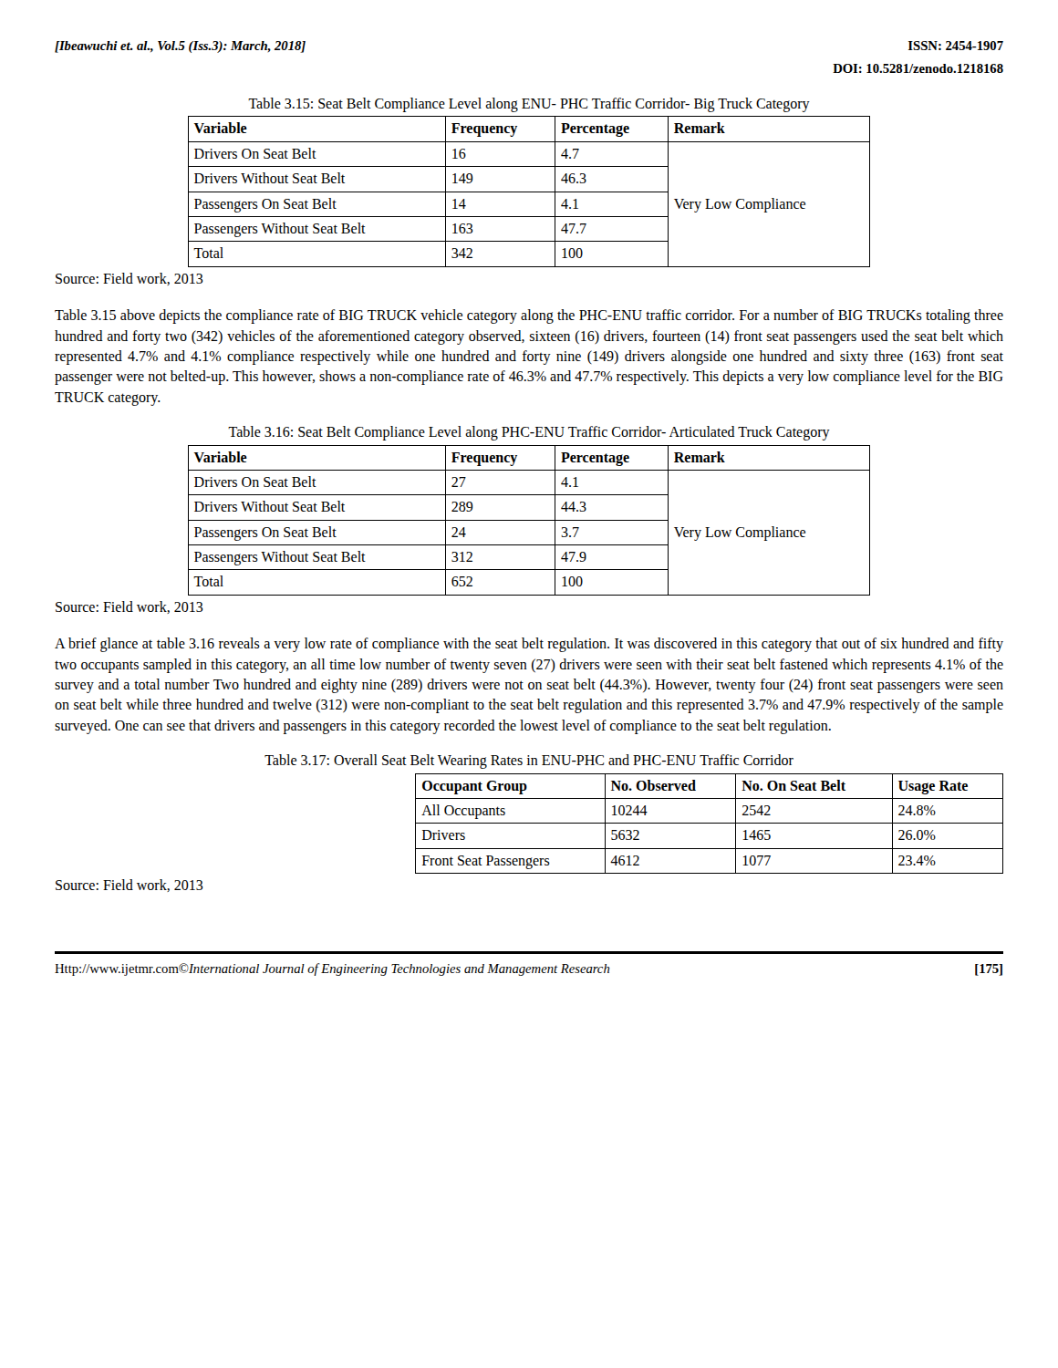[Ibeawuchi et. al., Vol.5 (Iss.3): March, 2018]
ISSN: 2454-1907
DOI: 10.5281/zenodo.1218168
Table 3.15: Seat Belt Compliance Level along ENU- PHC Traffic Corridor- Big Truck Category
| Variable | Frequency | Percentage | Remark |
| --- | --- | --- | --- |
| Drivers On Seat Belt | 16 | 4.7 | Very Low Compliance |
| Drivers Without Seat Belt | 149 | 46.3 |
| Passengers On Seat Belt | 14 | 4.1 |
| Passengers Without Seat Belt | 163 | 47.7 |
| Total | 342 | 100 |
Source: Field work, 2013
Table 3.15 above depicts the compliance rate of BIG TRUCK vehicle category along the PHC-ENU traffic corridor. For a number of BIG TRUCKs totaling three hundred and forty two (342) vehicles of the aforementioned category observed, sixteen (16) drivers, fourteen (14) front seat passengers used the seat belt which represented 4.7% and 4.1% compliance respectively while one hundred and forty nine (149) drivers alongside one hundred and sixty three (163) front seat passenger were not belted-up. This however, shows a non-compliance rate of 46.3% and 47.7% respectively. This depicts a very low compliance level for the BIG TRUCK category.
Table 3.16: Seat Belt Compliance Level along PHC-ENU Traffic Corridor- Articulated Truck Category
| Variable | Frequency | Percentage | Remark |
| --- | --- | --- | --- |
| Drivers On Seat Belt | 27 | 4.1 | Very Low Compliance |
| Drivers Without Seat Belt | 289 | 44.3 |
| Passengers On Seat Belt | 24 | 3.7 |
| Passengers Without Seat Belt | 312 | 47.9 |
| Total | 652 | 100 |
Source: Field work, 2013
A brief glance at table 3.16 reveals a very low rate of compliance with the seat belt regulation. It was discovered in this category that out of six hundred and fifty two occupants sampled in this category, an all time low number of twenty seven (27) drivers were seen with their seat belt fastened which represents 4.1% of the survey and a total number Two hundred and eighty nine (289) drivers were not on seat belt (44.3%). However, twenty four (24) front seat passengers were seen on seat belt while three hundred and twelve (312) were non-compliant to the seat belt regulation and this represented 3.7% and 47.9% respectively of the sample surveyed. One can see that drivers and passengers in this category recorded the lowest level of compliance to the seat belt regulation.
Table 3.17: Overall Seat Belt Wearing Rates in ENU-PHC and PHC-ENU Traffic Corridor
| Occupant Group | No. Observed | No. On Seat Belt | Usage Rate |
| --- | --- | --- | --- |
| All Occupants | 10244 | 2542 | 24.8% |
| Drivers | 5632 | 1465 | 26.0% |
| Front Seat Passengers | 4612 | 1077 | 23.4% |
Source: Field work, 2013
Http://www.ijetmr.com©International Journal of Engineering Technologies and Management Research
[175]